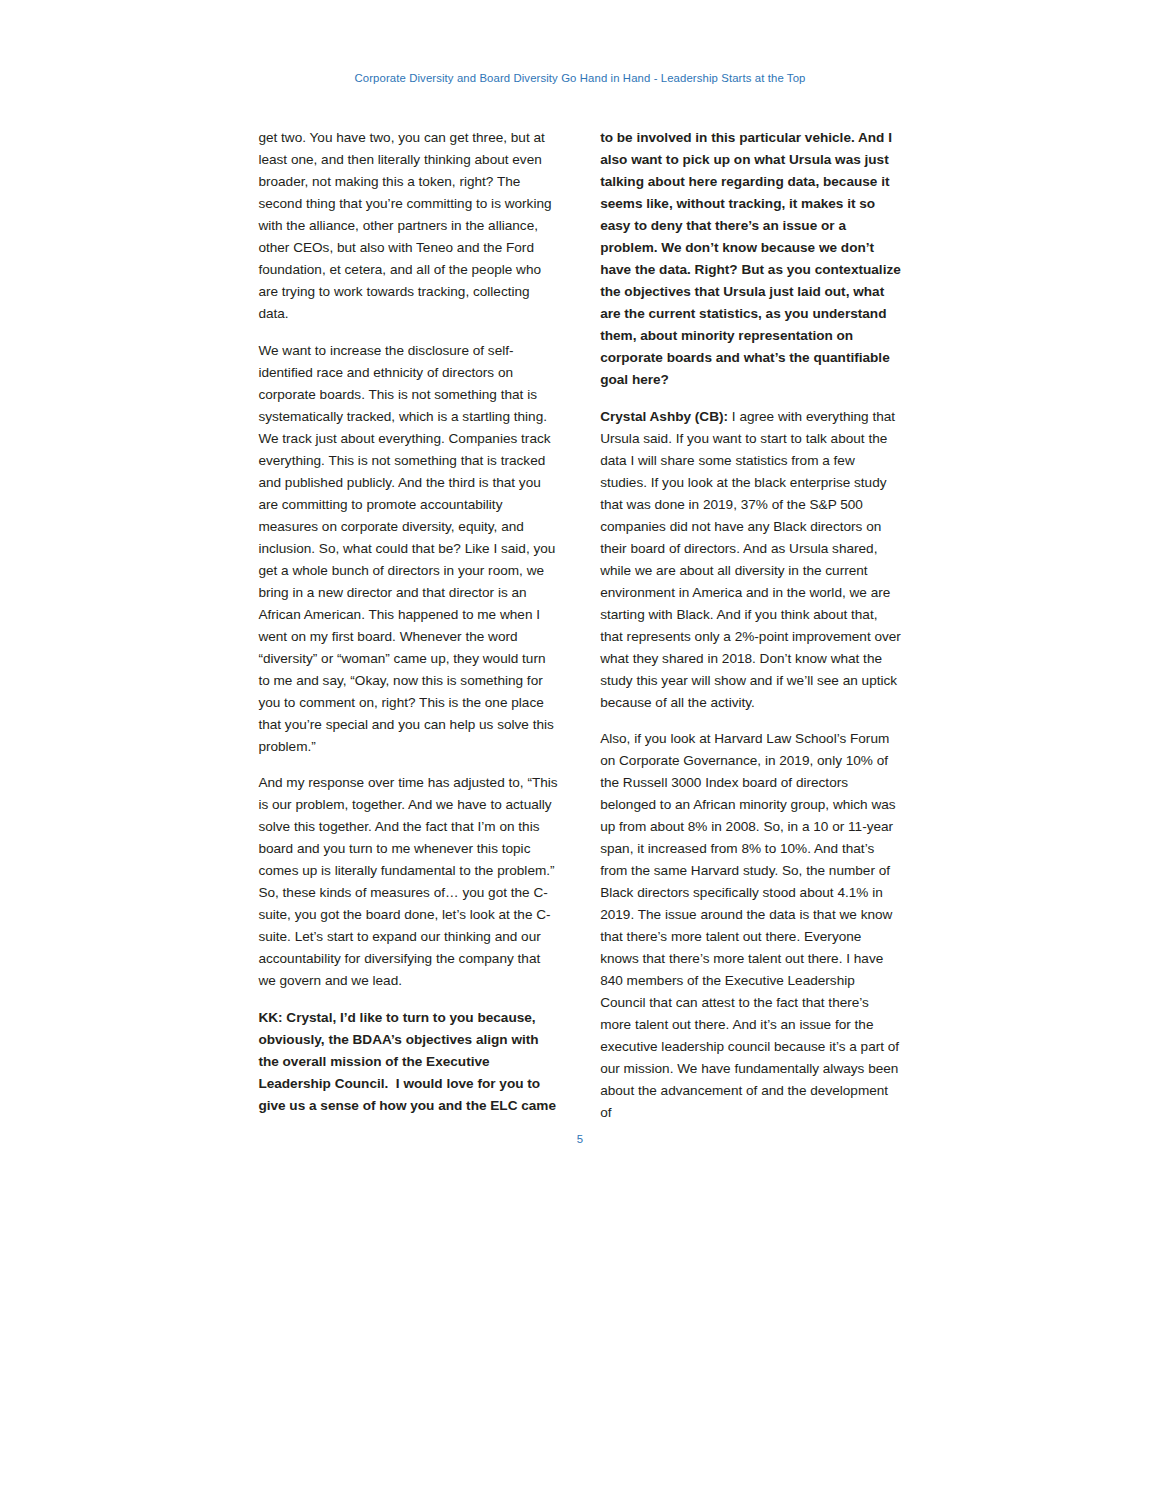Corporate Diversity and Board Diversity Go Hand in Hand - Leadership Starts at the Top
get two. You have two, you can get three, but at least one, and then literally thinking about even broader, not making this a token, right? The second thing that you’re committing to is working with the alliance, other partners in the alliance, other CEOs, but also with Teneo and the Ford foundation, et cetera, and all of the people who are trying to work towards tracking, collecting data.
We want to increase the disclosure of self-identified race and ethnicity of directors on corporate boards. This is not something that is systematically tracked, which is a startling thing. We track just about everything. Companies track everything. This is not something that is tracked and published publicly. And the third is that you are committing to promote accountability measures on corporate diversity, equity, and inclusion. So, what could that be? Like I said, you get a whole bunch of directors in your room, we bring in a new director and that director is an African American. This happened to me when I went on my first board. Whenever the word “diversity” or “woman” came up, they would turn to me and say, “Okay, now this is something for you to comment on, right? This is the one place that you’re special and you can help us solve this problem.”
And my response over time has adjusted to, “This is our problem, together. And we have to actually solve this together. And the fact that I’m on this board and you turn to me whenever this topic comes up is literally fundamental to the problem.” So, these kinds of measures of… you got the C-suite, you got the board done, let’s look at the C-suite. Let’s start to expand our thinking and our accountability for diversifying the company that we govern and we lead.
KK: Crystal, I’d like to turn to you because, obviously, the BDAA’s objectives align with the overall mission of the Executive Leadership Council. I would love for you to give us a sense of how you and the ELC came to be involved in this particular vehicle. And I also want to pick up on what Ursula was just talking about here regarding data, because it seems like, without tracking, it makes it so easy to deny that there’s an issue or a problem. We don’t know because we don’t have the data. Right? But as you contextualize the objectives that Ursula just laid out, what are the current statistics, as you understand them, about minority representation on corporate boards and what’s the quantifiable goal here?
Crystal Ashby (CB): I agree with everything that Ursula said. If you want to start to talk about the data I will share some statistics from a few studies. If you look at the black enterprise study that was done in 2019, 37% of the S&P 500 companies did not have any Black directors on their board of directors. And as Ursula shared, while we are about all diversity in the current environment in America and in the world, we are starting with Black. And if you think about that, that represents only a 2%-point improvement over what they shared in 2018. Don’t know what the study this year will show and if we’ll see an uptick because of all the activity.
Also, if you look at Harvard Law School’s Forum on Corporate Governance, in 2019, only 10% of the Russell 3000 Index board of directors belonged to an African minority group, which was up from about 8% in 2008. So, in a 10 or 11-year span, it increased from 8% to 10%. And that’s from the same Harvard study. So, the number of Black directors specifically stood about 4.1% in 2019. The issue around the data is that we know that there’s more talent out there. Everyone knows that there’s more talent out there. I have 840 members of the Executive Leadership Council that can attest to the fact that there’s more talent out there. And it’s an issue for the executive leadership council because it’s a part of our mission. We have fundamentally always been about the advancement of and the development of
5